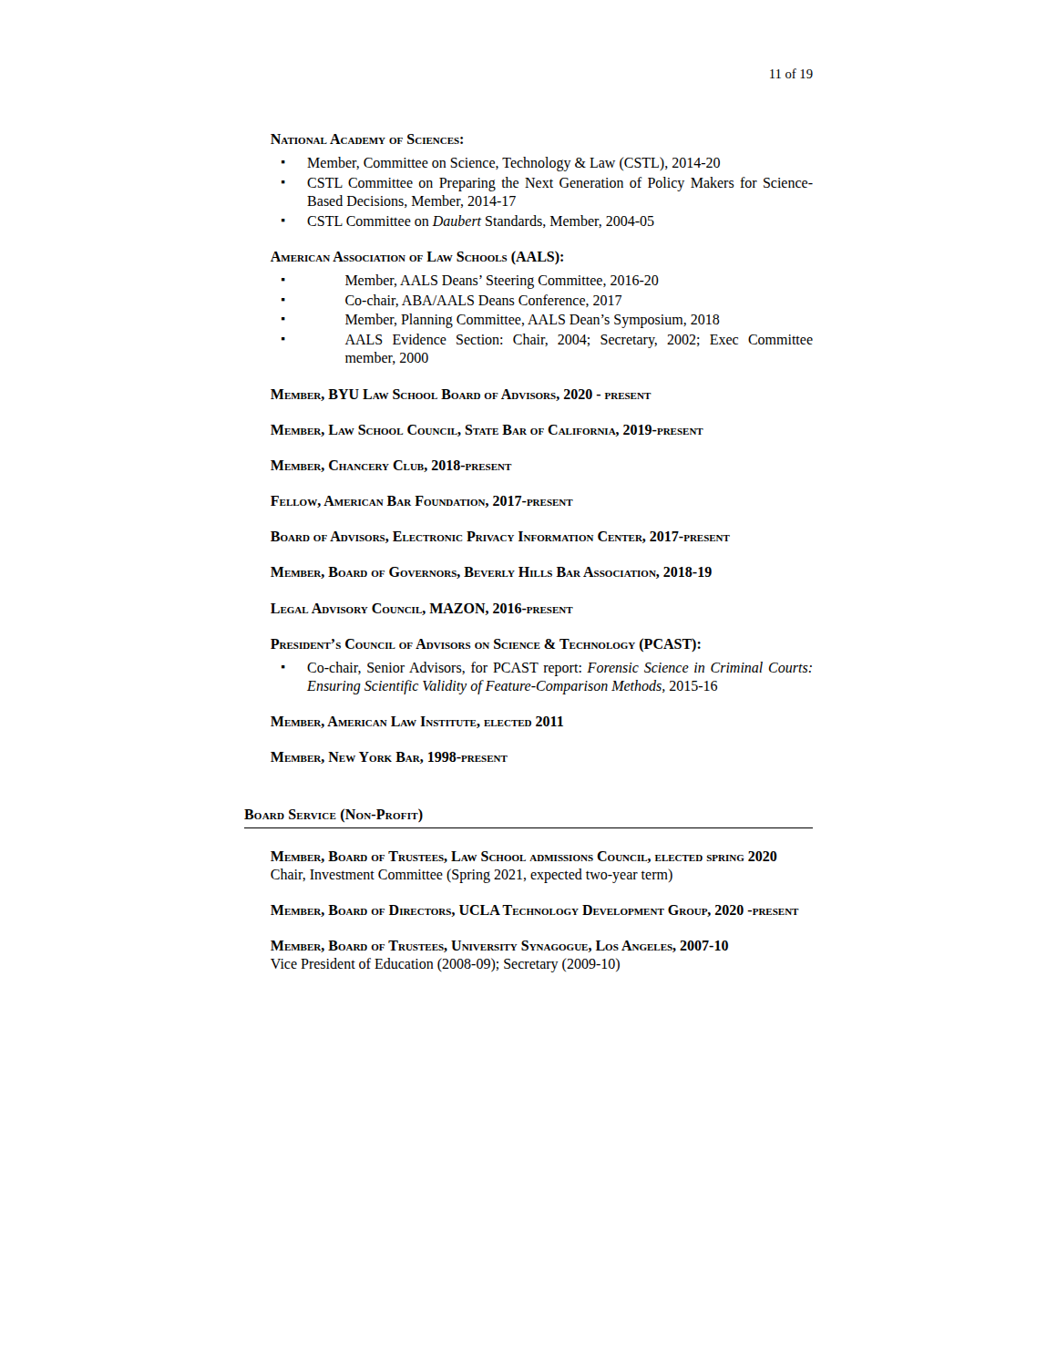11 of 19
National Academy of Sciences:
Member, Committee on Science, Technology & Law (CSTL), 2014-20
CSTL Committee on Preparing the Next Generation of Policy Makers for Science-Based Decisions, Member, 2014-17
CSTL Committee on Daubert Standards, Member, 2004-05
American Association of Law Schools (AALS):
Member, AALS Deans’ Steering Committee, 2016-20
Co-chair, ABA/AALS Deans Conference, 2017
Member, Planning Committee, AALS Dean’s Symposium, 2018
AALS Evidence Section: Chair, 2004; Secretary, 2002; Exec Committee member, 2000
Member, BYU Law School Board of Advisors, 2020 - present
Member, Law School Council, State Bar of California, 2019-present
Member, Chancery Club, 2018-present
Fellow, American Bar Foundation, 2017-present
Board of Advisors, Electronic Privacy Information Center, 2017-present
Member, Board of Governors, Beverly Hills Bar Association, 2018-19
Legal Advisory Council, MAZON, 2016-present
President’s Council of Advisors on Science & Technology (PCAST):
Co-chair, Senior Advisors, for PCAST report: Forensic Science in Criminal Courts: Ensuring Scientific Validity of Feature-Comparison Methods, 2015-16
Member, American Law Institute, elected 2011
Member, New York Bar, 1998-present
Board Service (Non-Profit)
Member, Board of Trustees, Law School admissions Council, elected spring 2020
Chair, Investment Committee (Spring 2021, expected two-year term)
Member, Board of Directors, UCLA Technology Development Group, 2020 -present
Member, Board of Trustees, University Synagogue, Los Angeles, 2007-10
Vice President of Education (2008-09); Secretary (2009-10)